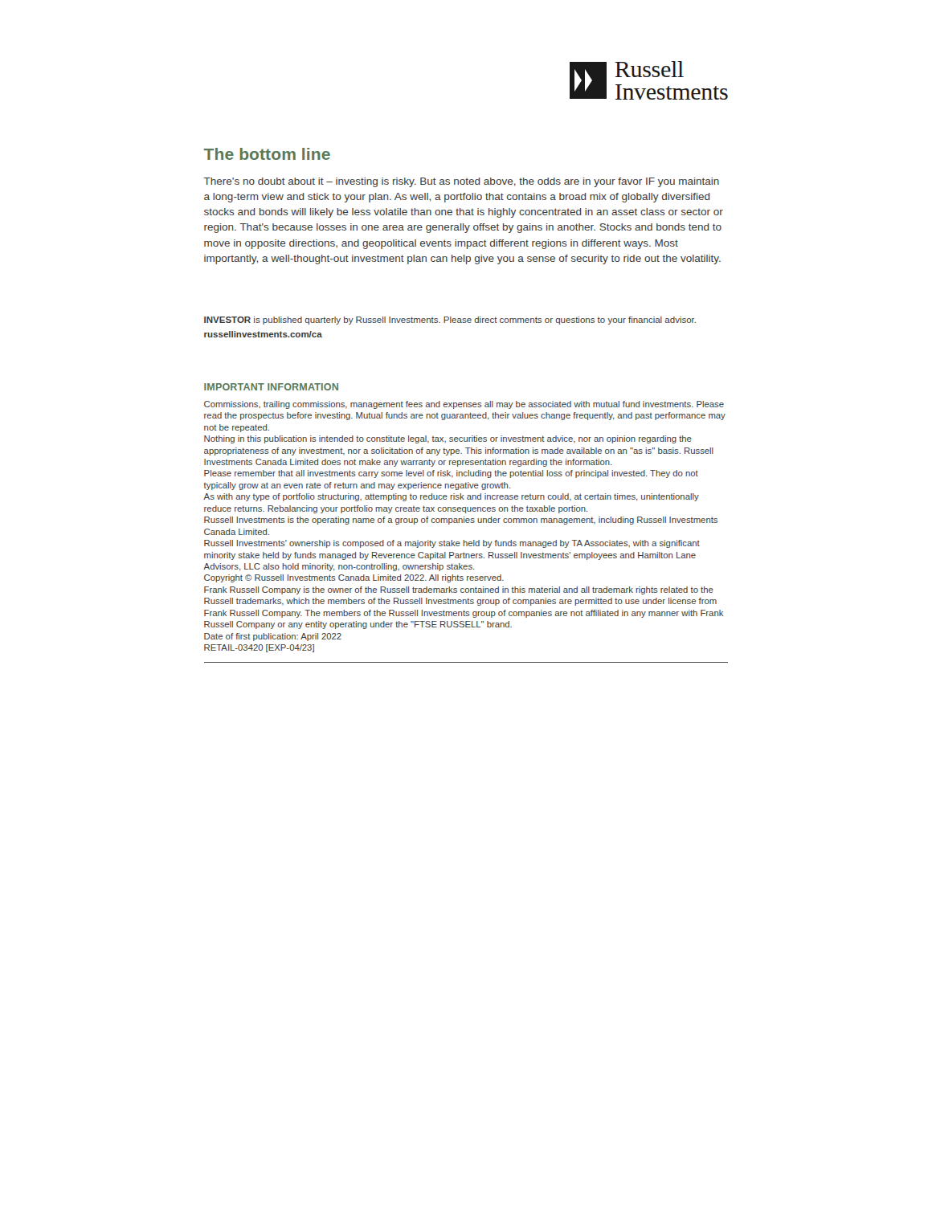Russell Investments
The bottom line
There's no doubt about it – investing is risky. But as noted above, the odds are in your favor IF you maintain a long-term view and stick to your plan. As well, a portfolio that contains a broad mix of globally diversified stocks and bonds will likely be less volatile than one that is highly concentrated in an asset class or sector or region. That's because losses in one area are generally offset by gains in another. Stocks and bonds tend to move in opposite directions, and geopolitical events impact different regions in different ways. Most importantly, a well-thought-out investment plan can help give you a sense of security to ride out the volatility.
INVESTOR is published quarterly by Russell Investments. Please direct comments or questions to your financial advisor. russellinvestments.com/ca
IMPORTANT INFORMATION
Commissions, trailing commissions, management fees and expenses all may be associated with mutual fund investments. Please read the prospectus before investing. Mutual funds are not guaranteed, their values change frequently, and past performance may not be repeated.
Nothing in this publication is intended to constitute legal, tax, securities or investment advice, nor an opinion regarding the appropriateness of any investment, nor a solicitation of any type. This information is made available on an "as is" basis. Russell Investments Canada Limited does not make any warranty or representation regarding the information.
Please remember that all investments carry some level of risk, including the potential loss of principal invested. They do not typically grow at an even rate of return and may experience negative growth.
As with any type of portfolio structuring, attempting to reduce risk and increase return could, at certain times, unintentionally reduce returns. Rebalancing your portfolio may create tax consequences on the taxable portion.
Russell Investments is the operating name of a group of companies under common management, including Russell Investments Canada Limited.
Russell Investments' ownership is composed of a majority stake held by funds managed by TA Associates, with a significant minority stake held by funds managed by Reverence Capital Partners. Russell Investments' employees and Hamilton Lane Advisors, LLC also hold minority, non-controlling, ownership stakes.
Copyright © Russell Investments Canada Limited 2022. All rights reserved.
Frank Russell Company is the owner of the Russell trademarks contained in this material and all trademark rights related to the Russell trademarks, which the members of the Russell Investments group of companies are permitted to use under license from Frank Russell Company. The members of the Russell Investments group of companies are not affiliated in any manner with Frank Russell Company or any entity operating under the "FTSE RUSSELL" brand.
Date of first publication: April 2022
RETAIL-03420 [EXP-04/23]